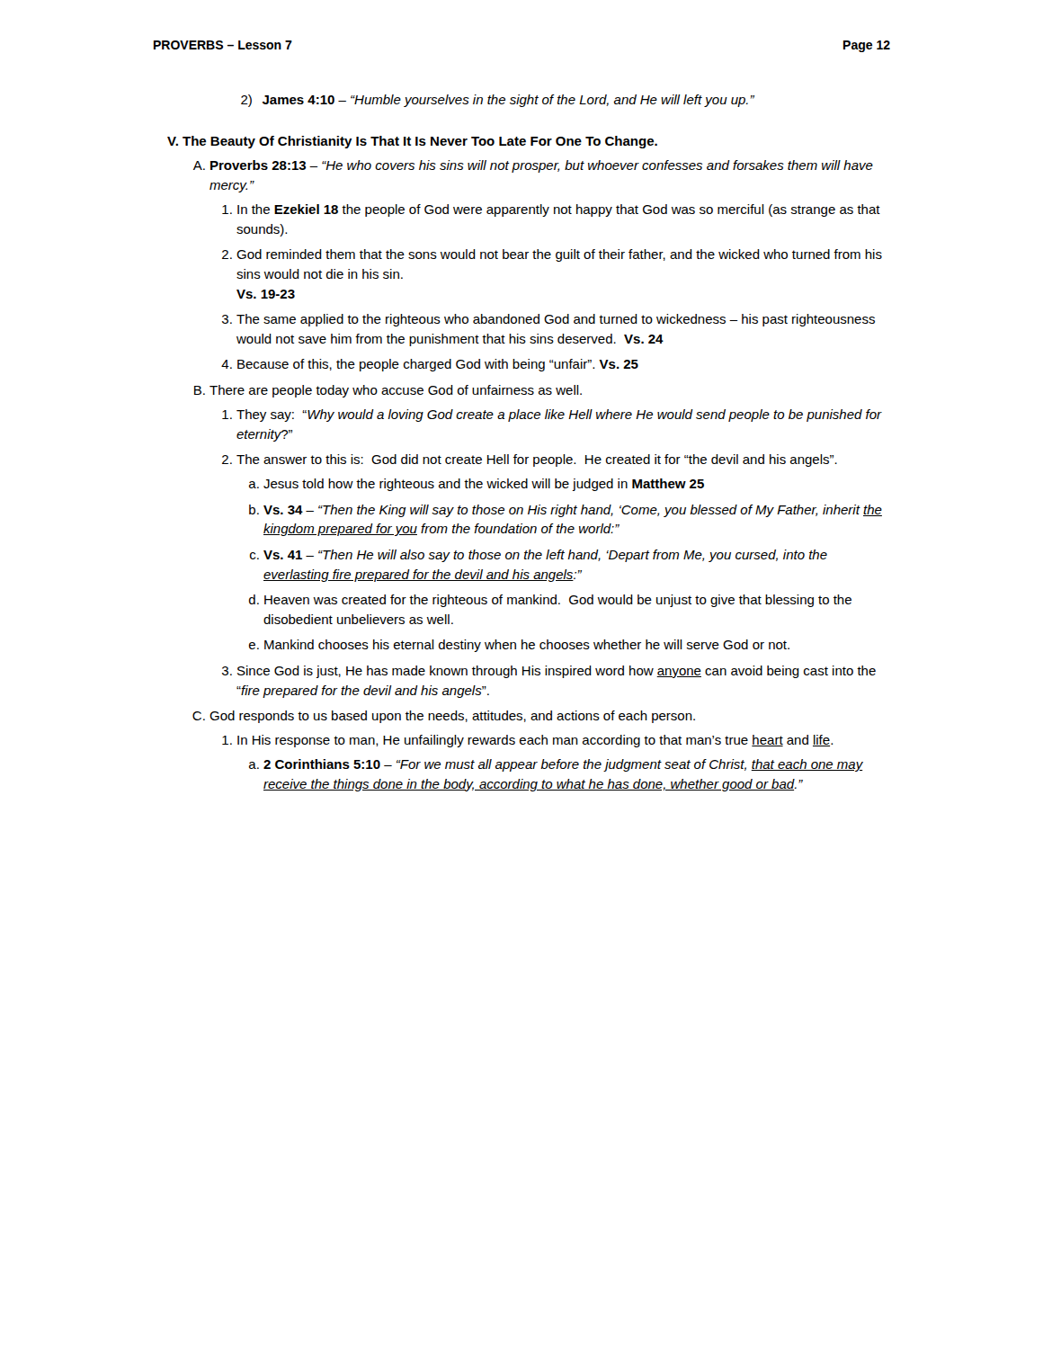PROVERBS – Lesson 7 Page 12
2) James 4:10 – “Humble yourselves in the sight of the Lord, and He will left you up.”
The Beauty Of Christianity Is That It Is Never Too Late For One To Change.
Proverbs 28:13 – “He who covers his sins will not prosper, but whoever confesses and forsakes them will have mercy.”
In the Ezekiel 18 the people of God were apparently not happy that God was so merciful (as strange as that sounds).
God reminded them that the sons would not bear the guilt of their father, and the wicked who turned from his sins would not die in his sin.
Vs. 19-23
The same applied to the righteous who abandoned God and turned to wickedness – his past righteousness would not save him from the punishment that his sins deserved. Vs. 24
Because of this, the people charged God with being “unfair”. Vs. 25
There are people today who accuse God of unfairness as well.
They say: “Why would a loving God create a place like Hell where He would send people to be punished for eternity?”
The answer to this is: God did not create Hell for people. He created it for “the devil and his angels”.
Jesus told how the righteous and the wicked will be judged in Matthew 25
Vs. 34 – “Then the King will say to those on His right hand, ‘Come, you blessed of My Father, inherit the kingdom prepared for you from the foundation of the world:”
Vs. 41 – “Then He will also say to those on the left hand, ‘Depart from Me, you cursed, into the everlasting fire prepared for the devil and his angels:”
Heaven was created for the righteous of mankind. God would be unjust to give that blessing to the disobedient unbelievers as well.
Mankind chooses his eternal destiny when he chooses whether he will serve God or not.
Since God is just, He has made known through His inspired word how anyone can avoid being cast into the “fire prepared for the devil and his angels”.
God responds to us based upon the needs, attitudes, and actions of each person.
In His response to man, He unfailingly rewards each man according to that man’s true heart and life.
2 Corinthians 5:10 – “For we must all appear before the judgment seat of Christ, that each one may receive the things done in the body, according to what he has done, whether good or bad.”